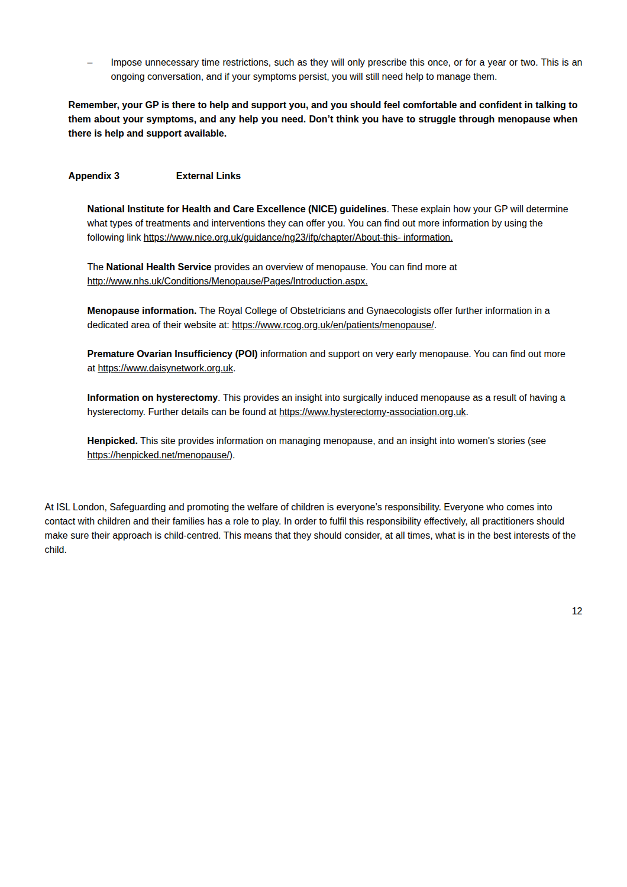–
Impose unnecessary time restrictions, such as they will only prescribe this once, or for a year or two. This is an ongoing conversation, and if your symptoms persist, you will still need help to manage them.
Remember, your GP is there to help and support you, and you should feel comfortable and confident in talking to them about your symptoms, and any help you need. Don’t think you have to struggle through menopause when there is help and support available.
Appendix 3External Links
National Institute for Health and Care Excellence (NICE) guidelines. These explain how your GP will determine what types of treatments and interventions they can offer you. You can find out more information by using the following link https://www.nice.org.uk/guidance/ng23/ifp/chapter/About-this- information.
The National Health Service provides an overview of menopause. You can find more at http://www.nhs.uk/Conditions/Menopause/Pages/Introduction.aspx.
Menopause information. The Royal College of Obstetricians and Gynaecologists offer further information in a dedicated area of their website at: https://www.rcog.org.uk/en/patients/menopause/.
Premature Ovarian Insufficiency (POI) information and support on very early menopause. You can find out more at https://www.daisynetwork.org.uk.
Information on hysterectomy. This provides an insight into surgically induced menopause as a result of having a hysterectomy. Further details can be found at https://www.hysterectomy-association.org.uk.
Henpicked. This site provides information on managing menopause, and an insight into women's stories (see https://henpicked.net/menopause/).
At ISL London, Safeguarding and promoting the welfare of children is everyone’s responsibility. Everyone who comes into contact with children and their families has a role to play. In order to fulfil this responsibility effectively, all practitioners should make sure their approach is child-centred. This means that they should consider, at all times, what is in the best interests of the child.
12